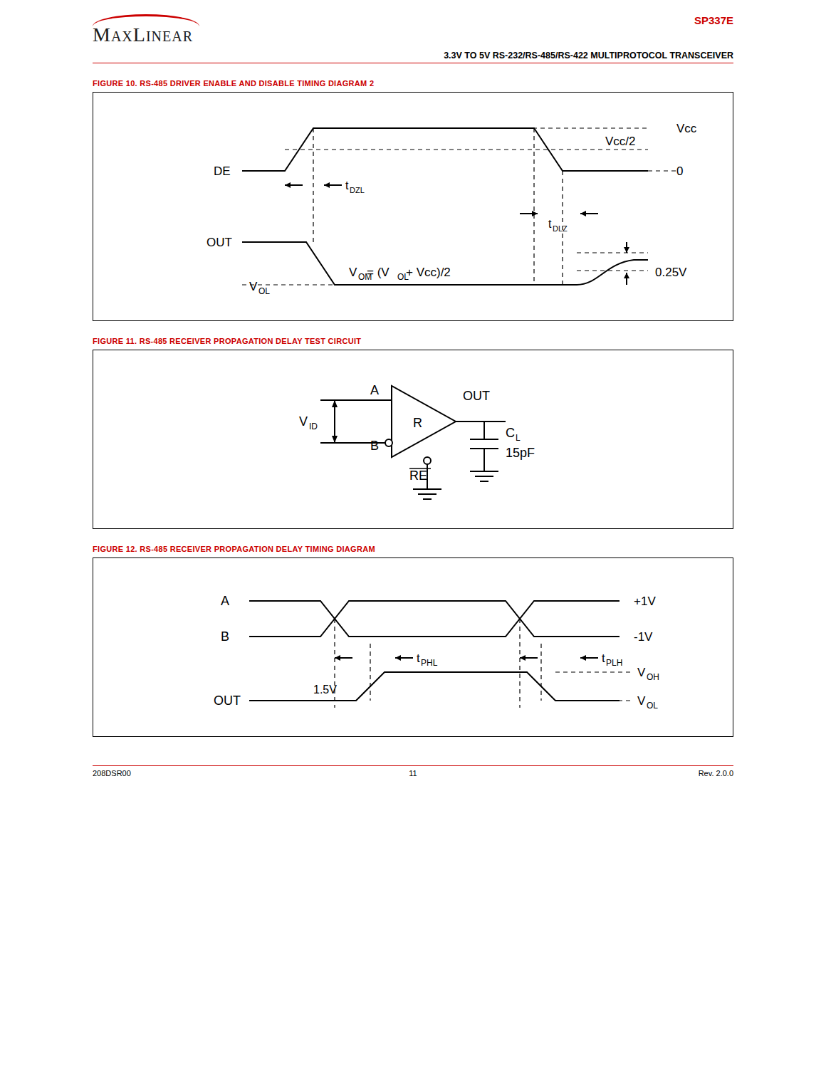MaxLinear
SP337E
3.3V TO 5V RS-232/RS-485/RS-422 MULTIPROTOCOL TRANSCEIVER
Figure 10. RS-485 Driver Enable and Disable Timing Diagram 2
DE OUT Vcc Vcc/2 0 V OL V OM = (V OL + Vcc)/2 0.25V t DZL t DLZ
Figure 11. RS-485 Receiver Propagation Delay Test Circuit
A B V ID R OUT C L 15pF RE
Figure 12. RS-485 Receiver Propagation Delay Timing Diagram
A B OUT +1V -1V V OH V OL 1.5V t PHL t PLH
208DSR00
11
Rev. 2.0.0